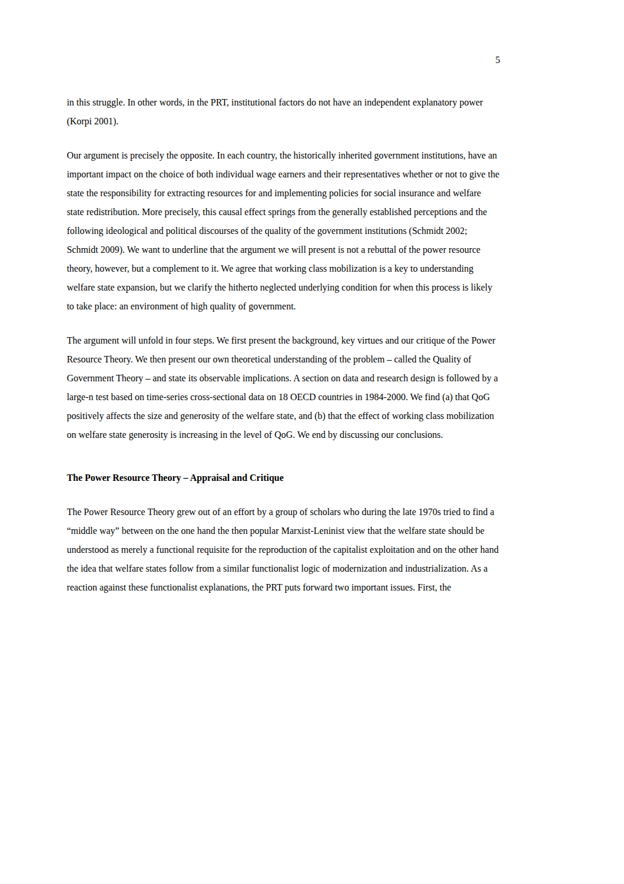5
in this struggle. In other words, in the PRT, institutional factors do not have an independent explanatory power (Korpi 2001).
Our argument is precisely the opposite. In each country, the historically inherited government institutions, have an important impact on the choice of both individual wage earners and their representatives whether or not to give the state the responsibility for extracting resources for and implementing policies for social insurance and welfare state redistribution. More precisely, this causal effect springs from the generally established perceptions and the following ideological and political discourses of the quality of the government institutions (Schmidt 2002; Schmidt 2009). We want to underline that the argument we will present is not a rebuttal of the power resource theory, however, but a complement to it. We agree that working class mobilization is a key to understanding welfare state expansion, but we clarify the hitherto neglected underlying condition for when this process is likely to take place: an environment of high quality of government.
The argument will unfold in four steps. We first present the background, key virtues and our critique of the Power Resource Theory. We then present our own theoretical understanding of the problem – called the Quality of Government Theory – and state its observable implications. A section on data and research design is followed by a large-n test based on time-series cross-sectional data on 18 OECD countries in 1984-2000. We find (a) that QoG positively affects the size and generosity of the welfare state, and (b) that the effect of working class mobilization on welfare state generosity is increasing in the level of QoG. We end by discussing our conclusions.
The Power Resource Theory – Appraisal and Critique
The Power Resource Theory grew out of an effort by a group of scholars who during the late 1970s tried to find a “middle way” between on the one hand the then popular Marxist-Leninist view that the welfare state should be understood as merely a functional requisite for the reproduction of the capitalist exploitation and on the other hand the idea that welfare states follow from a similar functionalist logic of modernization and industrialization. As a reaction against these functionalist explanations, the PRT puts forward two important issues. First, the